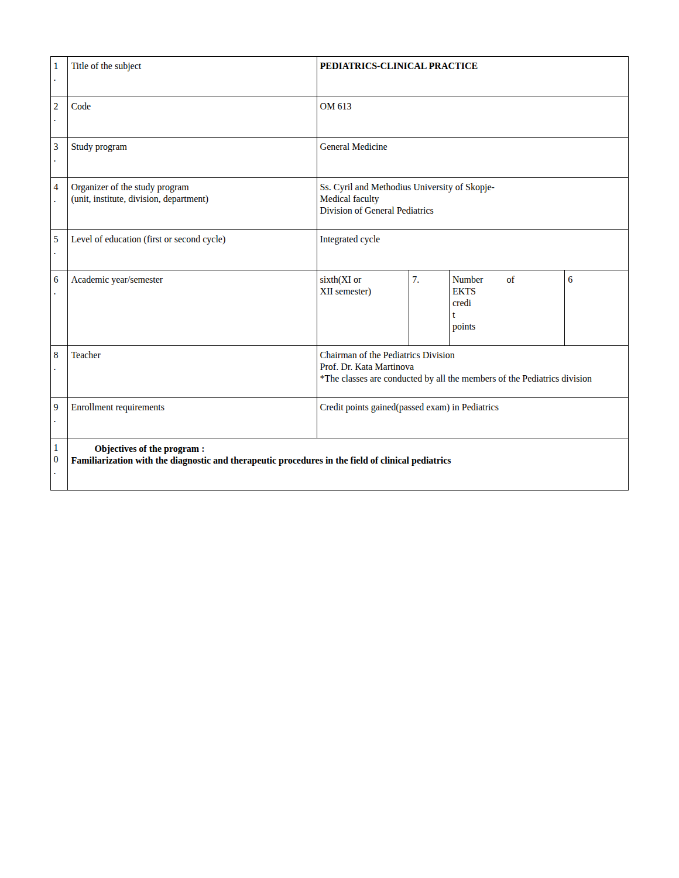| 1 . | Title of the subject | PEDIATRICS-CLINICAL PRACTICE |
| 2 . | Code | OM 613 |
| 3 . | Study program | General Medicine |
| 4 . | Organizer of the study program (unit, institute, division, department) | Ss. Cyril and Methodius University of Skopje- Medical faculty Division of General Pediatrics |
| 5 . | Level of education (first or second cycle) | Integrated cycle |
| 6 . | Academic year/semester | / sixth(XI or XII semester) / 7. / Number of EKTS credi t points / 6 / |
| 8 . | Teacher | Chairman of the Pediatrics Division Prof. Dr. Kata Martinova *The classes are conducted by all the members of the Pediatrics division |
| 9 . | Enrollment requirements | Credit points gained(passed exam) in Pediatrics |
| 1 0 . | Objectives of the program : Familiarization with the diagnostic and therapeutic procedures in the field of clinical pediatrics |